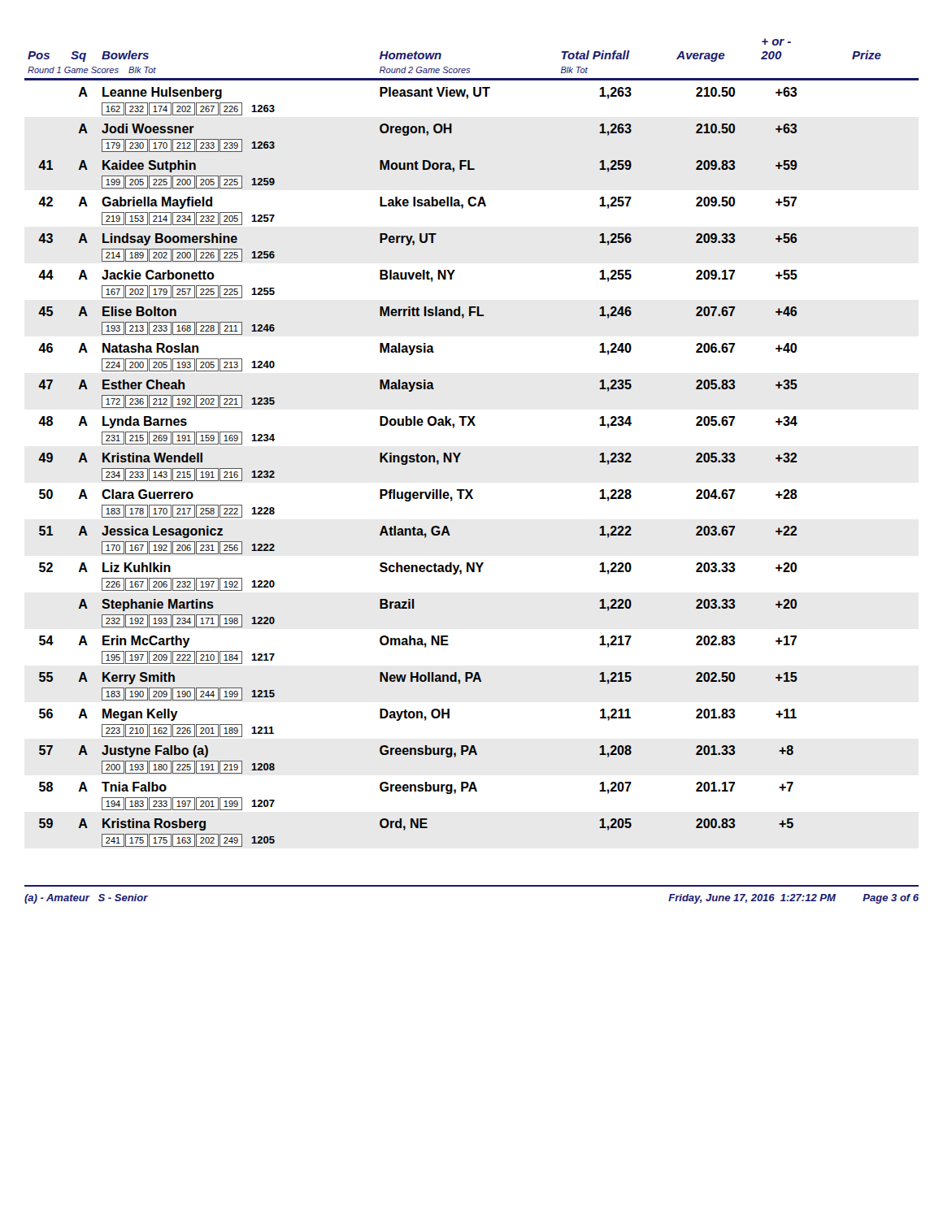| Pos | Sq | Bowlers | Hometown | Total Pinfall | Average | + or - 200 | Prize |
| --- | --- | --- | --- | --- | --- | --- | --- |
| Round 1 Game Scores Blk Tot | Round 2 Game Scores | Blk Tot | | | |
| | A | Leanne Hulsenberg 162 232 174 202 267 226 1263 | Pleasant View, UT | 1,263 | 210.50 | +63 | |
| | A | Jodi Woessner 179 230 170 212 233 239 1263 | Oregon, OH | 1,263 | 210.50 | +63 | |
| 41 | A | Kaidee Sutphin 199 205 225 200 205 225 1259 | Mount Dora, FL | 1,259 | 209.83 | +59 | |
| 42 | A | Gabriella Mayfield 219 153 214 234 232 205 1257 | Lake Isabella, CA | 1,257 | 209.50 | +57 | |
| 43 | A | Lindsay Boomershine 214 189 202 200 226 225 1256 | Perry, UT | 1,256 | 209.33 | +56 | |
| 44 | A | Jackie Carbonetto 167 202 179 257 225 225 1255 | Blauvelt, NY | 1,255 | 209.17 | +55 | |
| 45 | A | Elise Bolton 193 213 233 168 228 211 1246 | Merritt Island, FL | 1,246 | 207.67 | +46 | |
| 46 | A | Natasha Roslan 224 200 205 193 205 213 1240 | Malaysia | 1,240 | 206.67 | +40 | |
| 47 | A | Esther Cheah 172 236 212 192 202 221 1235 | Malaysia | 1,235 | 205.83 | +35 | |
| 48 | A | Lynda Barnes 231 215 269 191 159 169 1234 | Double Oak, TX | 1,234 | 205.67 | +34 | |
| 49 | A | Kristina Wendell 234 233 143 215 191 216 1232 | Kingston, NY | 1,232 | 205.33 | +32 | |
| 50 | A | Clara Guerrero 183 178 170 217 258 222 1228 | Pflugerville, TX | 1,228 | 204.67 | +28 | |
| 51 | A | Jessica Lesagonicz 170 167 192 206 231 256 1222 | Atlanta, GA | 1,222 | 203.67 | +22 | |
| 52 | A | Liz Kuhlkin 226 167 206 232 197 192 1220 | Schenectady, NY | 1,220 | 203.33 | +20 | |
| | A | Stephanie Martins 232 192 193 234 171 198 1220 | Brazil | 1,220 | 203.33 | +20 | |
| 54 | A | Erin McCarthy 195 197 209 222 210 184 1217 | Omaha, NE | 1,217 | 202.83 | +17 | |
| 55 | A | Kerry Smith 183 190 209 190 244 199 1215 | New Holland, PA | 1,215 | 202.50 | +15 | |
| 56 | A | Megan Kelly 223 210 162 226 201 189 1211 | Dayton, OH | 1,211 | 201.83 | +11 | |
| 57 | A | Justyne Falbo (a) 200 193 180 225 191 219 1208 | Greensburg, PA | 1,208 | 201.33 | +8 | |
| 58 | A | Tnia Falbo 194 183 233 197 201 199 1207 | Greensburg, PA | 1,207 | 201.17 | +7 | |
| 59 | A | Kristina Rosberg 241 175 175 163 202 249 1205 | Ord, NE | 1,205 | 200.83 | +5 | |
(a) - Amateur S - Senior
Friday, June 17, 2016 1:27:12 PM Page 3 of 6